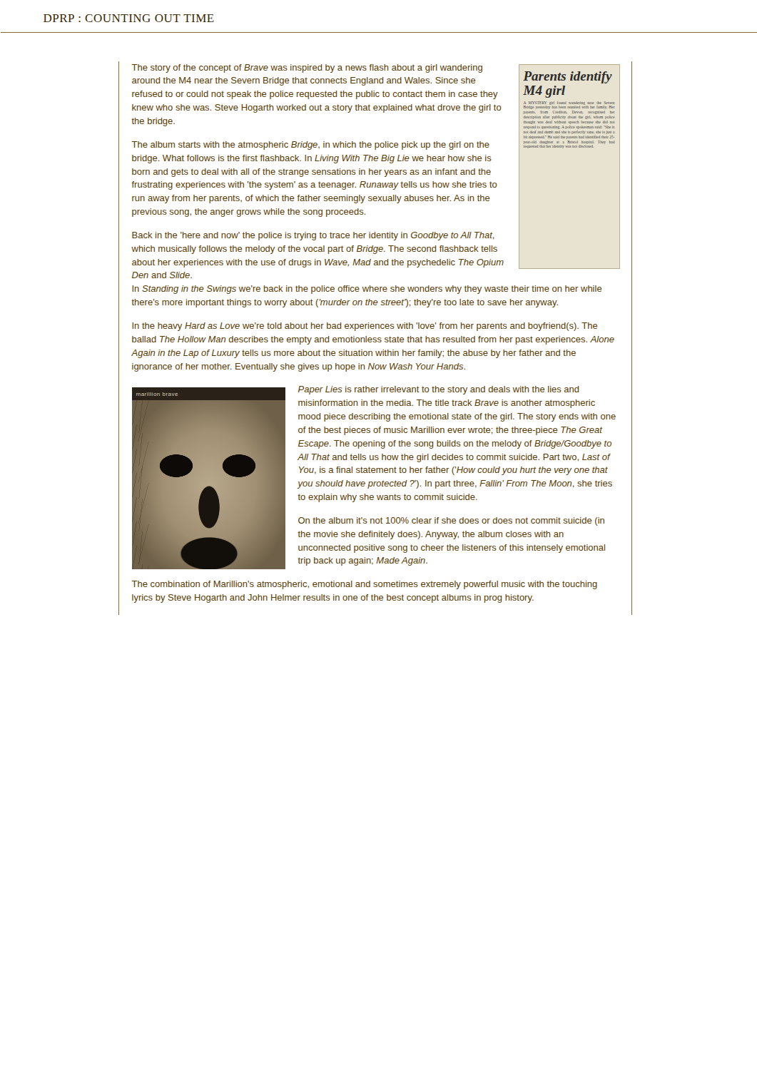DPRP : COUNTING OUT TIME
Parents identify M4 girl
A MYSTERY girl found wandering near the Severn Bridge yesterday has been reunited with her family. Her parents, from Crediton, Devon, recognised her description after publicity about the girl, whom police thought was deaf without speech because she did not respond to questioning. A police spokesman said: "She is not deaf and dumb and she is perfectly sane, she is just a bit depressed." He said the parents had identified their 25-year-old daughter at a Bristol hospital. They had requested that her identity was not disclosed.
The story of the concept of Brave was inspired by a news flash about a girl wandering around the M4 near the Severn Bridge that connects England and Wales. Since she refused to or could not speak the police requested the public to contact them in case they knew who she was. Steve Hogarth worked out a story that explained what drove the girl to the bridge.
The album starts with the atmospheric Bridge, in which the police pick up the girl on the bridge. What follows is the first flashback. In Living With The Big Lie we hear how she is born and gets to deal with all of the strange sensations in her years as an infant and the frustrating experiences with 'the system' as a teenager. Runaway tells us how she tries to run away from her parents, of which the father seemingly sexually abuses her. As in the previous song, the anger grows while the song proceeds.
Back in the 'here and now' the police is trying to trace her identity in Goodbye to All That, which musically follows the melody of the vocal part of Bridge. The second flashback tells about her experiences with the use of drugs in Wave, Mad and the psychedelic The Opium Den and Slide.
In Standing in the Swings we're back in the police office where she wonders why they waste their time on her while there's more important things to worry about ('murder on the street'); they're too late to save her anyway.
In the heavy Hard as Love we're told about her bad experiences with 'love' from her parents and boyfriend(s). The ballad The Hollow Man describes the empty and emotionless state that has resulted from her past experiences. Alone Again in the Lap of Luxury tells us more about the situation within her family; the abuse by her father and the ignorance of her mother. Eventually she gives up hope in Now Wash Your Hands.
marillion brave
Paper Lies is rather irrelevant to the story and deals with the lies and misinformation in the media. The title track Brave is another atmospheric mood piece describing the emotional state of the girl. The story ends with one of the best pieces of music Marillion ever wrote; the three-piece The Great Escape. The opening of the song builds on the melody of Bridge/Goodbye to All That and tells us how the girl decides to commit suicide. Part two, Last of You, is a final statement to her father ('How could you hurt the very one that you should have protected ?'). In part three, Fallin' From The Moon, she tries to explain why she wants to commit suicide.
On the album it's not 100% clear if she does or does not commit suicide (in the movie she definitely does). Anyway, the album closes with an unconnected positive song to cheer the listeners of this intensely emotional trip back up again; Made Again.
The combination of Marillion's atmospheric, emotional and sometimes extremely powerful music with the touching lyrics by Steve Hogarth and John Helmer results in one of the best concept albums in prog history.